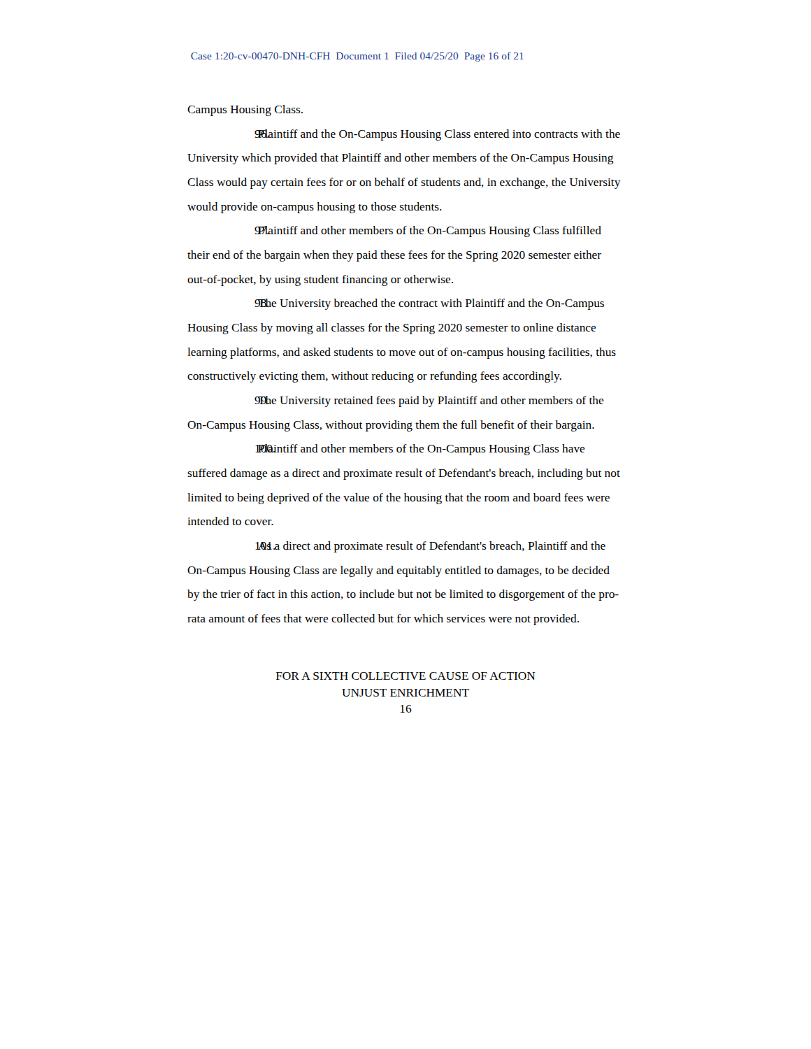Case 1:20-cv-00470-DNH-CFH Document 1 Filed 04/25/20 Page 16 of 21
Campus Housing Class.
96. Plaintiff and the On-Campus Housing Class entered into contracts with the University which provided that Plaintiff and other members of the On-Campus Housing Class would pay certain fees for or on behalf of students and, in exchange, the University would provide on-campus housing to those students.
97. Plaintiff and other members of the On-Campus Housing Class fulfilled their end of the bargain when they paid these fees for the Spring 2020 semester either out-of-pocket, by using student financing or otherwise.
98. The University breached the contract with Plaintiff and the On-Campus Housing Class by moving all classes for the Spring 2020 semester to online distance learning platforms, and asked students to move out of on-campus housing facilities, thus constructively evicting them, without reducing or refunding fees accordingly.
99. The University retained fees paid by Plaintiff and other members of the On-Campus Housing Class, without providing them the full benefit of their bargain.
100. Plaintiff and other members of the On-Campus Housing Class have suffered damage as a direct and proximate result of Defendant's breach, including but not limited to being deprived of the value of the housing that the room and board fees were intended to cover.
101. As a direct and proximate result of Defendant's breach, Plaintiff and the On-Campus Housing Class are legally and equitably entitled to damages, to be decided by the trier of fact in this action, to include but not be limited to disgorgement of the pro-rata amount of fees that were collected but for which services were not provided.
FOR A SIXTH COLLECTIVE CAUSE OF ACTION
UNJUST ENRICHMENT
16